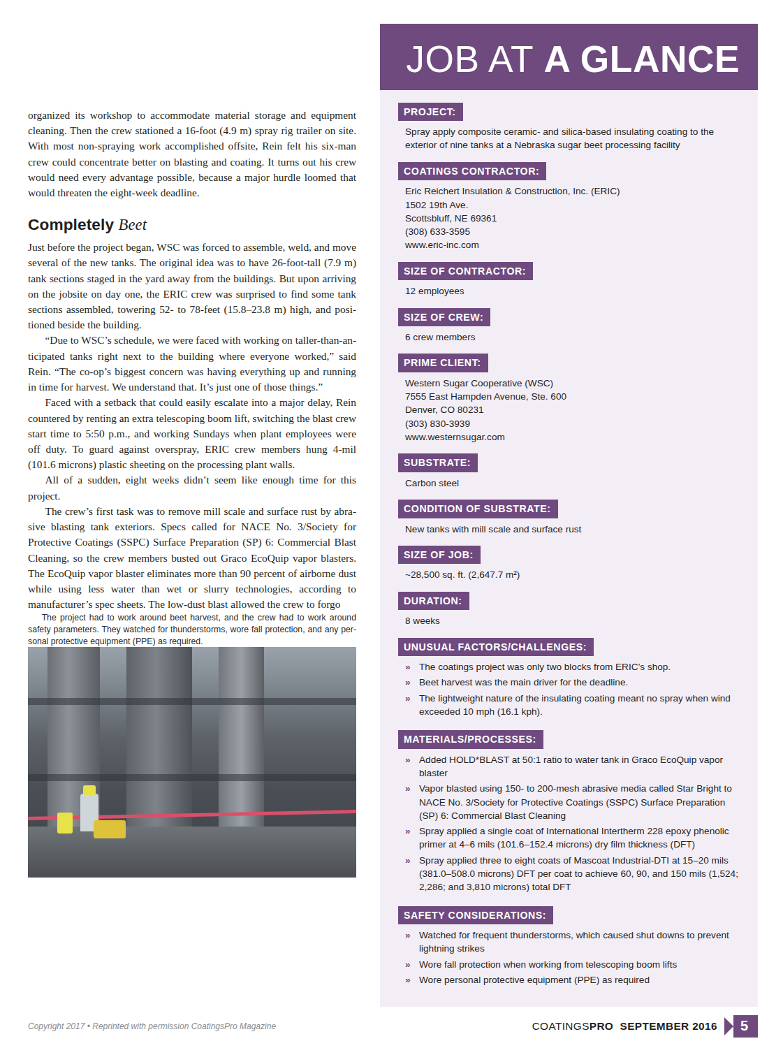organized its workshop to accommodate material storage and equipment cleaning. Then the crew stationed a 16-foot (4.9 m) spray rig trailer on site. With most non-spraying work accomplished offsite, Rein felt his six-man crew could concentrate better on blasting and coating. It turns out his crew would need every advantage possible, because a major hurdle loomed that would threaten the eight-week deadline.
Completely Beet
Just before the project began, WSC was forced to assemble, weld, and move several of the new tanks. The original idea was to have 26-foot-tall (7.9 m) tank sections staged in the yard away from the buildings. But upon arriving on the jobsite on day one, the ERIC crew was surprised to find some tank sections assembled, towering 52- to 78-feet (15.8–23.8 m) high, and positioned beside the building.
“Due to WSC’s schedule, we were faced with working on taller-than-anticipated tanks right next to the building where everyone worked,” said Rein. “The co-op’s biggest concern was having everything up and running in time for harvest. We understand that. It’s just one of those things.”
Faced with a setback that could easily escalate into a major delay, Rein countered by renting an extra telescoping boom lift, switching the blast crew start time to 5:50 p.m., and working Sundays when plant employees were off duty. To guard against overspray, ERIC crew members hung 4-mil (101.6 microns) plastic sheeting on the processing plant walls.
All of a sudden, eight weeks didn’t seem like enough time for this project.
The crew’s first task was to remove mill scale and surface rust by abrasive blasting tank exteriors. Specs called for NACE No. 3/Society for Protective Coatings (SSPC) Surface Preparation (SP) 6: Commercial Blast Cleaning, so the crew members busted out Graco EcoQuip vapor blasters. The EcoQuip vapor blaster eliminates more than 90 percent of airborne dust while using less water than wet or slurry technologies, according to manufacturer’s spec sheets. The low-dust blast allowed the crew to forgo
The project had to work around beet harvest, and the crew had to work around safety parameters. They watched for thunderstorms, wore fall protection, and any personal protective equipment (PPE) as required.
JOB AT A GLANCE
PROJECT:
Spray apply composite ceramic- and silica-based insulating coating to the exterior of nine tanks at a Nebraska sugar beet processing facility
COATINGS CONTRACTOR:
Eric Reichert Insulation & Construction, Inc. (ERIC)
1502 19th Ave.
Scottsbluff, NE 69361
(308) 633-3595
www.eric-inc.com
SIZE OF CONTRACTOR:
12 employees
SIZE OF CREW:
6 crew members
PRIME CLIENT:
Western Sugar Cooperative (WSC)
7555 East Hampden Avenue, Ste. 600
Denver, CO 80231
(303) 830-3939
www.westernsugar.com
SUBSTRATE:
Carbon steel
CONDITION OF SUBSTRATE:
New tanks with mill scale and surface rust
SIZE OF JOB:
~28,500 sq. ft. (2,647.7 m²)
DURATION:
8 weeks
UNUSUAL FACTORS/CHALLENGES:
The coatings project was only two blocks from ERIC’s shop.
Beet harvest was the main driver for the deadline.
The lightweight nature of the insulating coating meant no spray when wind exceeded 10 mph (16.1 kph).
MATERIALS/PROCESSES:
Added HOLD*BLAST at 50:1 ratio to water tank in Graco EcoQuip vapor blaster
Vapor blasted using 150- to 200-mesh abrasive media called Star Bright to NACE No. 3/Society for Protective Coatings (SSPC) Surface Preparation (SP) 6: Commercial Blast Cleaning
Spray applied a single coat of International Intertherm 228 epoxy phenolic primer at 4–6 mils (101.6–152.4 microns) dry film thickness (DFT)
Spray applied three to eight coats of Mascoat Industrial-DTI at 15–20 mils (381.0–508.0 microns) DFT per coat to achieve 60, 90, and 150 mils (1,524; 2,286; and 3,810 microns) total DFT
SAFETY CONSIDERATIONS:
Watched for frequent thunderstorms, which caused shut downs to prevent lightning strikes
Wore fall protection when working from telescoping boom lifts
Wore personal protective equipment (PPE) as required
Copyright 2017 • Reprinted with permission CoatingsPro Magazine
COATINGSPRO SEPTEMBER 2016
5